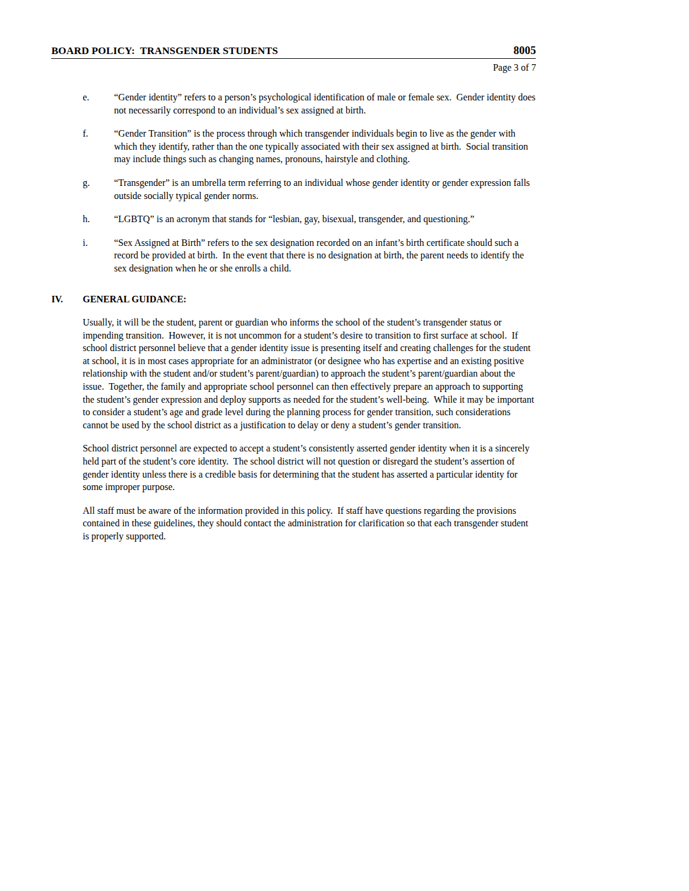Board Policy: Transgender Students 8005
Page 3 of 7
e. “Gender identity” refers to a person’s psychological identification of male or female sex. Gender identity does not necessarily correspond to an individual’s sex assigned at birth.
f. “Gender Transition” is the process through which transgender individuals begin to live as the gender with which they identify, rather than the one typically associated with their sex assigned at birth. Social transition may include things such as changing names, pronouns, hairstyle and clothing.
g. “Transgender” is an umbrella term referring to an individual whose gender identity or gender expression falls outside socially typical gender norms.
h. “LGBTQ” is an acronym that stands for “lesbian, gay, bisexual, transgender, and questioning.”
i. “Sex Assigned at Birth” refers to the sex designation recorded on an infant’s birth certificate should such a record be provided at birth. In the event that there is no designation at birth, the parent needs to identify the sex designation when he or she enrolls a child.
IV. General Guidance:
Usually, it will be the student, parent or guardian who informs the school of the student’s transgender status or impending transition. However, it is not uncommon for a student’s desire to transition to first surface at school. If school district personnel believe that a gender identity issue is presenting itself and creating challenges for the student at school, it is in most cases appropriate for an administrator (or designee who has expertise and an existing positive relationship with the student and/or student’s parent/guardian) to approach the student’s parent/guardian about the issue. Together, the family and appropriate school personnel can then effectively prepare an approach to supporting the student’s gender expression and deploy supports as needed for the student’s well-being. While it may be important to consider a student’s age and grade level during the planning process for gender transition, such considerations cannot be used by the school district as a justification to delay or deny a student’s gender transition.
School district personnel are expected to accept a student’s consistently asserted gender identity when it is a sincerely held part of the student’s core identity. The school district will not question or disregard the student’s assertion of gender identity unless there is a credible basis for determining that the student has asserted a particular identity for some improper purpose.
All staff must be aware of the information provided in this policy. If staff have questions regarding the provisions contained in these guidelines, they should contact the administration for clarification so that each transgender student is properly supported.